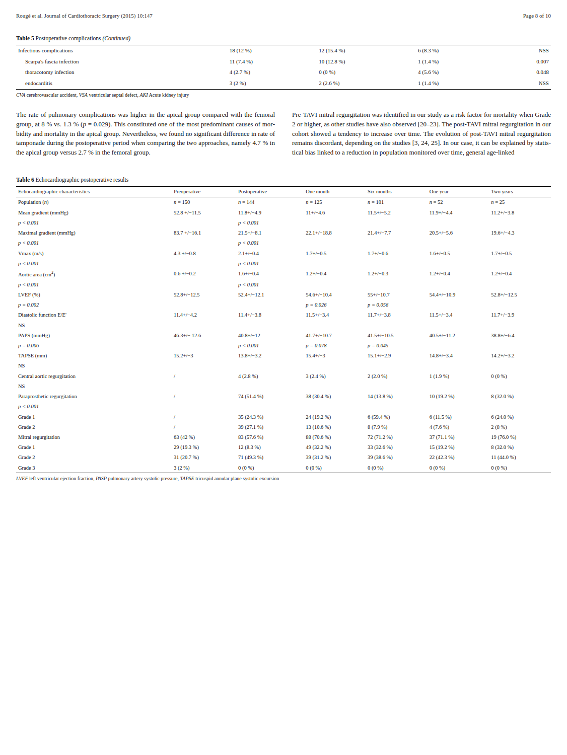Rougé et al. Journal of Cardiothoracic Surgery (2015) 10:147
Page 8 of 10
Table 5 Postoperative complications (Continued)
| Infectious complications | 18 (12 %) | 12 (15.4 %) | 6 (8.3 %) | NSS |
| Scarpa's fascia infection | 11 (7.4 %) | 10 (12.8 %) | 1 (1.4 %) | 0.007 |
| thoracotomy infection | 4 (2.7 %) | 0 (0 %) | 4 (5.6 %) | 0.048 |
| endocarditis | 3 (2 %) | 2 (2.6 %) | 1 (1.4 %) | NSS |
CVA cerebrovascular accident, VSA ventricular septal defect, AKI Acute kidney injury
The rate of pulmonary complications was higher in the apical group compared with the femoral group, at 8 % vs. 1.3 % (p = 0.029). This constituted one of the most predominant causes of morbidity and mortality in the apical group. Nevertheless, we found no significant difference in rate of tamponade during the postoperative period when comparing the two approaches, namely 4.7 % in the apical group versus 2.7 % in the femoral group.
Pre-TAVI mitral regurgitation was identified in our study as a risk factor for mortality when Grade 2 or higher, as other studies have also observed [20–23]. The post-TAVI mitral regurgitation in our cohort showed a tendency to increase over time. The evolution of post-TAVI mitral regurgitation remains discordant, depending on the studies [3, 24, 25]. In our case, it can be explained by statistical bias linked to a reduction in population monitored over time, general age-linked
Table 6 Echocardiographic postoperative results
| Echocardiographic characteristics | Preoperative | Postoperative | One month | Six months | One year | Two years |
| --- | --- | --- | --- | --- | --- | --- |
| Population ( n ) | n = 150 | n = 144 | n = 125 | n = 101 | n = 52 | n = 25 |
| Mean gradient (mmHg) | 52.8 +/−11.5 | 11.8+/−4.9 | 11+/−4.6 | 11.5+/−5.2 | 11.9+/−4.4 | 11.2+/−3.8 |
| p < 0.001 | | p < 0.001 | | | | |
| Maximal gradient (mmHg) | 83.7 +/−16.1 | 21.5+/−8.1 | 22.1+/−18.8 | 21.4+/−7.7 | 20.5+/−5.6 | 19.6+/−4.3 |
| p < 0.001 | | p < 0.001 | | | | |
| Vmax (m/s) | 4.3 +/−0.8 | 2.1+/−0.4 | 1.7+/−0.5 | 1.7+/−0.6 | 1.6+/−0.5 | 1.7+/−0.5 |
| p < 0.001 | | p < 0.001 | | | | |
| Aortic area (cm 2 ) | 0.6 +/−0.2 | 1.6+/−0.4 | 1.2+/−0.4 | 1.2+/−0.3 | 1.2+/−0.4 | 1.2+/−0.4 |
| p < 0.001 | | p < 0.001 | | | | |
| LVEF (%) | 52.8+/−12.5 | 52.4+/−12.1 | 54.6+/−10.4 | 55+/−10.7 | 54.4+/−10.9 | 52.8+/−12.5 |
| p = 0.002 | | | p = 0.026 | p = 0.056 | | |
| Diastolic function E/E' | 11.4+/−4.2 | 11.4+/−3.8 | 11.5+/−3.4 | 11.7+/−3.8 | 11.5+/−3.4 | 11.7+/−3.9 |
| NS | | | | | | |
| PAPS (mmHg) | 46.3+/− 12.6 | 40.8+/−12 | 41.7+/−10.7 | 41.5+/−10.5 | 40.5+/−11.2 | 38.8+/−6.4 |
| p = 0.006 | | p < 0.001 | p = 0.078 | p = 0.045 | | |
| TAPSE (mm) | 15.2+/−3 | 13.8+/−3.2 | 15.4+/−3 | 15.1+/−2.9 | 14.8+/−3.4 | 14.2+/−3.2 |
| NS | | | | | | |
| Central aortic regurgitation | / | 4 (2.8 %) | 3 (2.4 %) | 2 (2.0 %) | 1 (1.9 %) | 0 (0 %) |
| NS | | | | | | |
| Paraprosthetic regurgitation | / | 74 (51.4 %) | 38 (30.4 %) | 14 (13.8 %) | 10 (19.2 %) | 8 (32.0 %) |
| p < 0.001 | | | | | | |
| Grade 1 | / | 35 (24.3 %) | 24 (19.2 %) | 6 (59.4 %) | 6 (11.5 %) | 6 (24.0 %) |
| Grade 2 | / | 39 (27.1 %) | 13 (10.6 %) | 8 (7.9 %) | 4 (7.6 %) | 2 (8 %) |
| Mitral regurgitation | 63 (42 %) | 83 (57.6 %) | 88 (70.6 %) | 72 (71.2 %) | 37 (71.1 %) | 19 (76.0 %) |
| Grade 1 | 29 (19.3 %) | 12 (8.3 %) | 49 (32.2 %) | 33 (32.6 %) | 15 (19.2 %) | 8 (32.0 %) |
| Grade 2 | 31 (20.7 %) | 71 (49.3 %) | 39 (31.2 %) | 39 (38.6 %) | 22 (42.3 %) | 11 (44.0 %) |
| Grade 3 | 3 (2 %) | 0 (0 %) | 0 (0 %) | 0 (0 %) | 0 (0 %) | 0 (0 %) |
LVEF left ventricular ejection fraction, PASP pulmonary artery systolic pressure, TAPSE tricuspid annular plane systolic excursion